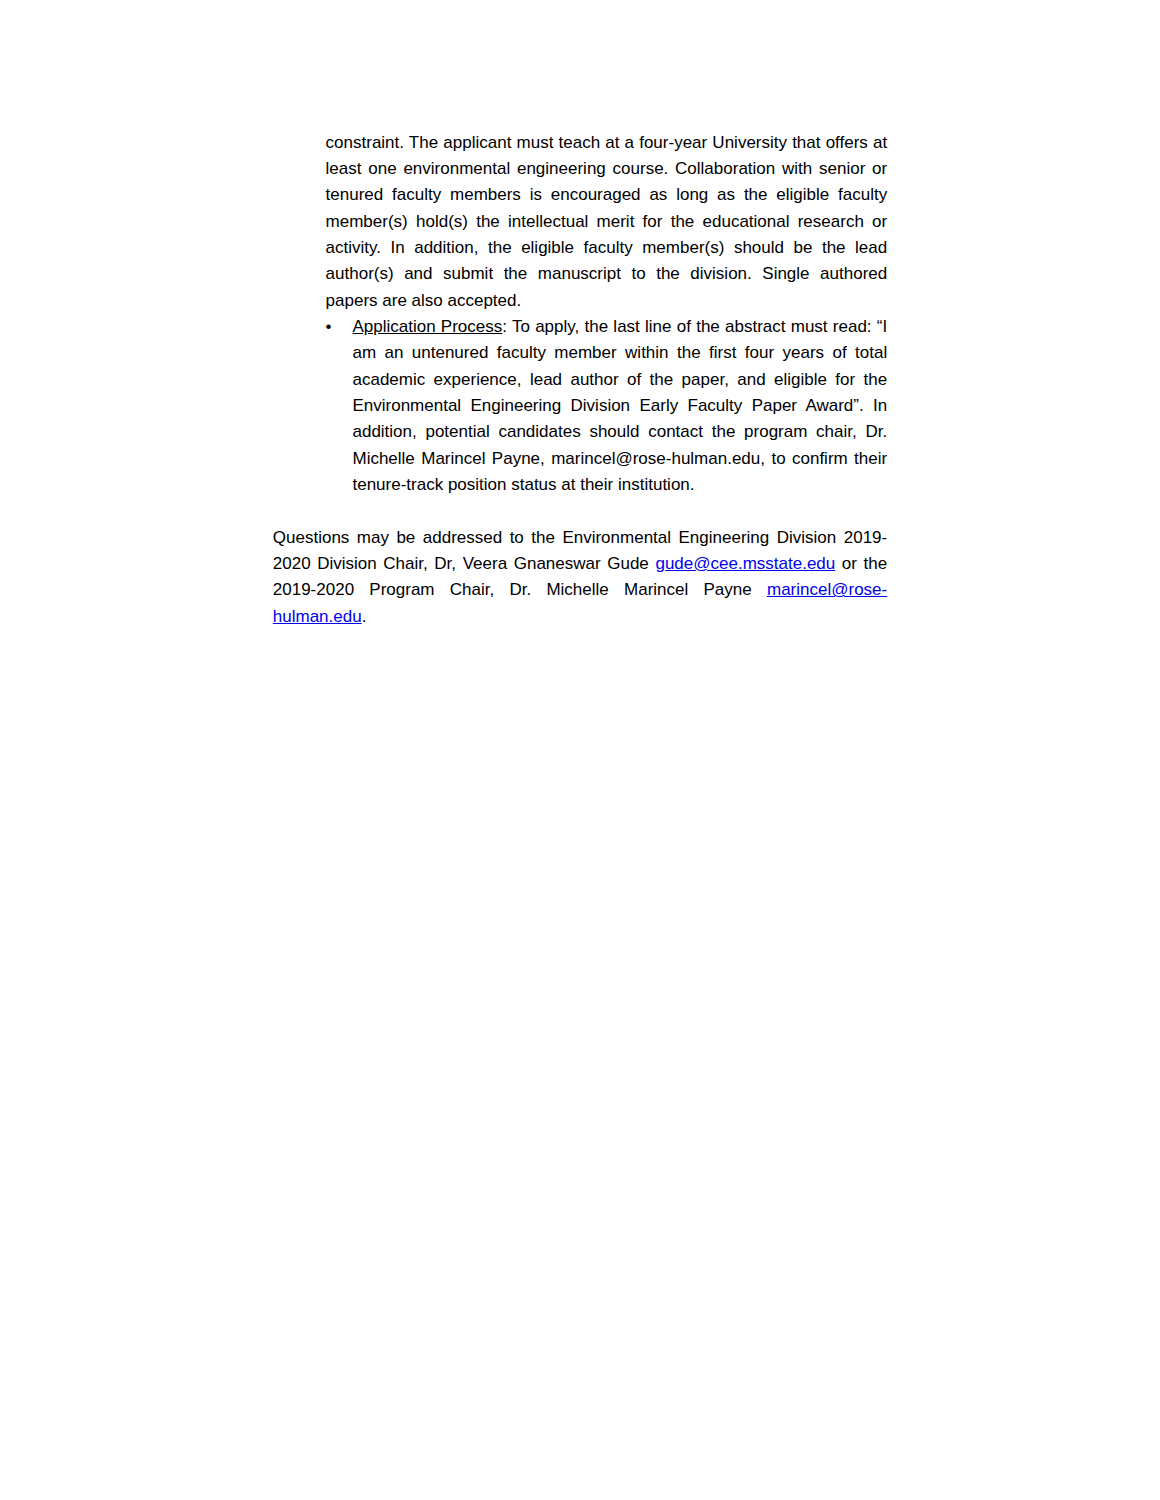constraint. The applicant must teach at a four-year University that offers at least one environmental engineering course. Collaboration with senior or tenured faculty members is encouraged as long as the eligible faculty member(s) hold(s) the intellectual merit for the educational research or activity. In addition, the eligible faculty member(s) should be the lead author(s) and submit the manuscript to the division. Single authored papers are also accepted.
Application Process: To apply, the last line of the abstract must read: “I am an untenured faculty member within the first four years of total academic experience, lead author of the paper, and eligible for the Environmental Engineering Division Early Faculty Paper Award”. In addition, potential candidates should contact the program chair, Dr. Michelle Marincel Payne, marincel@rose-hulman.edu, to confirm their tenure-track position status at their institution.
Questions may be addressed to the Environmental Engineering Division 2019-2020 Division Chair, Dr, Veera Gnaneswar Gude gude@cee.msstate.edu or the 2019-2020 Program Chair, Dr. Michelle Marincel Payne marincel@rose-hulman.edu.